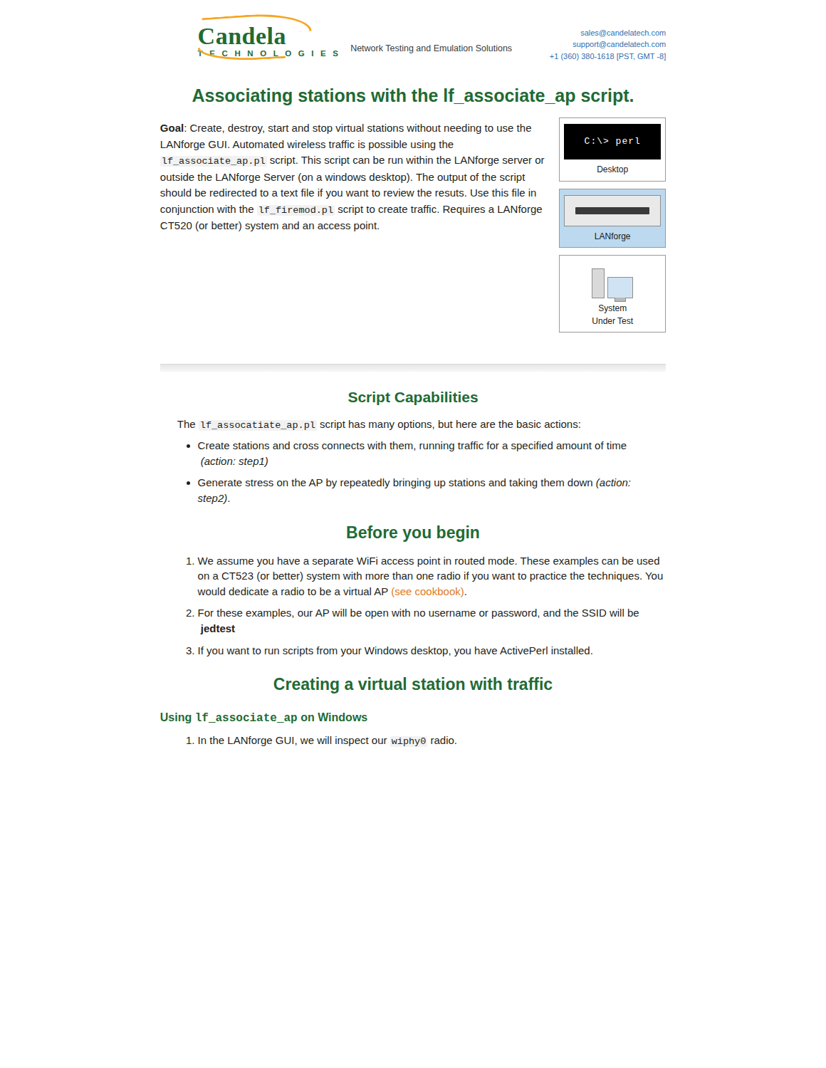Candela
T E C H N O L O G I E S
Network Testing and Emulation Solutions
sales@candelatech.com
support@candelatech.com
+1 (360) 380-1618 [PST, GMT -8]
Associating stations with the lf_associate_ap script.
Goal: Create, destroy, start and stop virtual stations without needing to use the LANforge GUI. Automated wireless traffic is possible using the lf_associate_ap.pl script. This script can be run within the LANforge server or outside the LANforge Server (on a windows desktop). The output of the script should be redirected to a text file if you want to review the resuts. Use this file in conjunction with the lf_firemod.pl script to create traffic. Requires a LANforge CT520 (or better) system and an access point.
C:\> perl
Desktop
LANforge
System
Under Test
Script Capabilities
The lf_assocatiate_ap.pl script has many options, but here are the basic actions:
Create stations and cross connects with them, running traffic for a specified amount of time (action: step1)
Generate stress on the AP by repeatedly bringing up stations and taking them down (action: step2).
Before you begin
We assume you have a separate WiFi access point in routed mode. These examples can be used on a CT523 (or better) system with more than one radio if you want to practice the techniques. You would dedicate a radio to be a virtual AP (see cookbook).
For these examples, our AP will be open with no username or password, and the SSID will be jedtest
If you want to run scripts from your Windows desktop, you have ActivePerl installed.
Creating a virtual station with traffic
Using lf_associate_ap on Windows
In the LANforge GUI, we will inspect our wiphy0 radio.